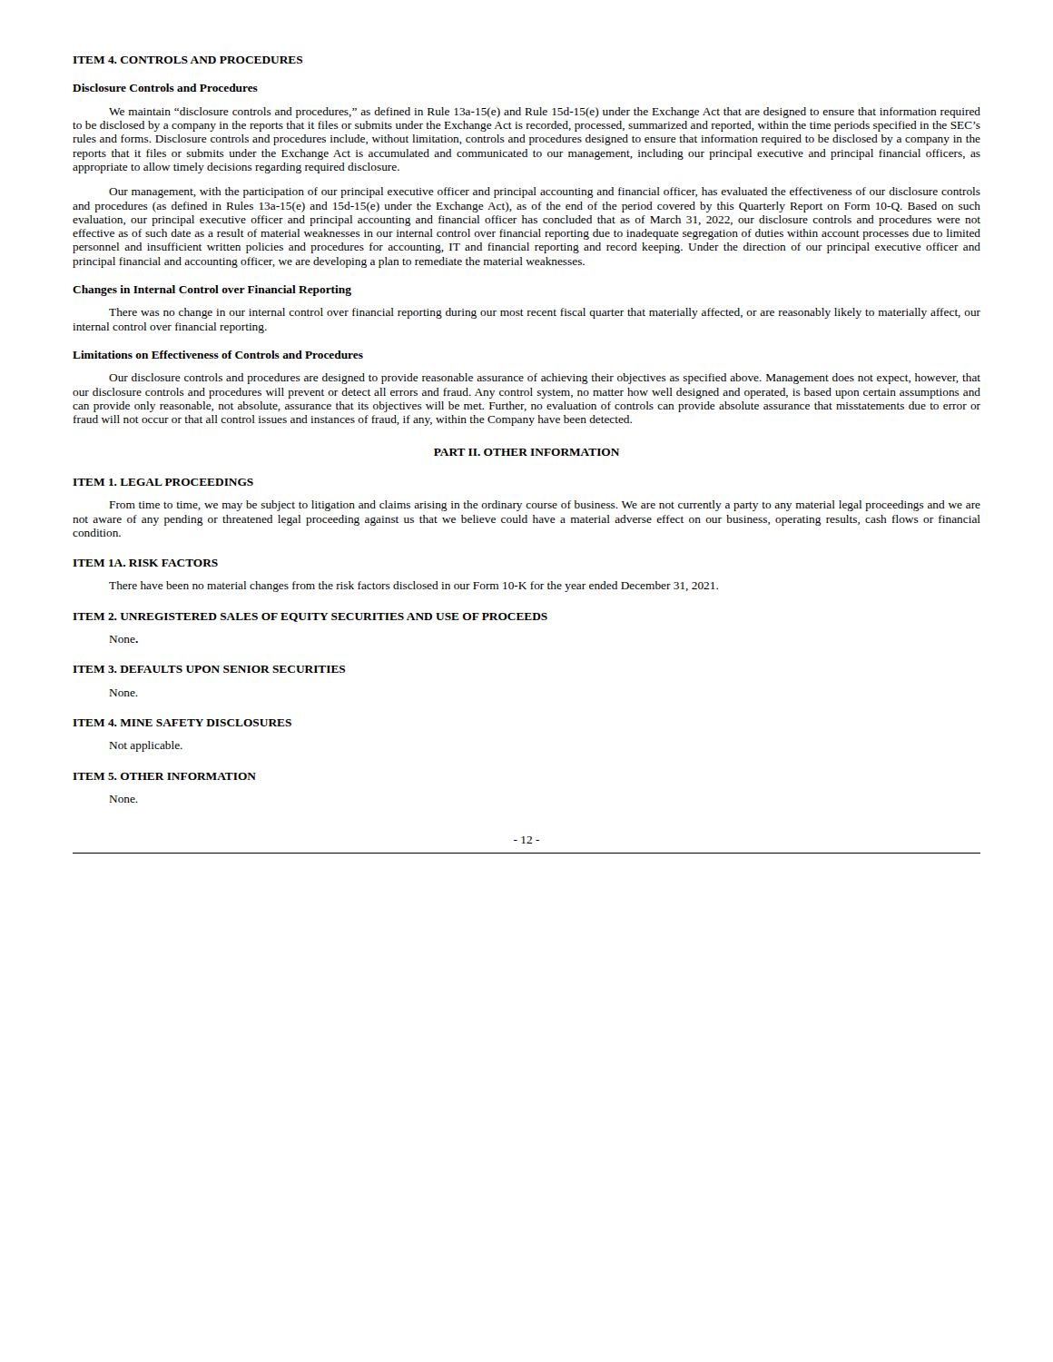ITEM 4. CONTROLS AND PROCEDURES
Disclosure Controls and Procedures
We maintain “disclosure controls and procedures,” as defined in Rule 13a-15(e) and Rule 15d-15(e) under the Exchange Act that are designed to ensure that information required to be disclosed by a company in the reports that it files or submits under the Exchange Act is recorded, processed, summarized and reported, within the time periods specified in the SEC’s rules and forms. Disclosure controls and procedures include, without limitation, controls and procedures designed to ensure that information required to be disclosed by a company in the reports that it files or submits under the Exchange Act is accumulated and communicated to our management, including our principal executive and principal financial officers, as appropriate to allow timely decisions regarding required disclosure.
Our management, with the participation of our principal executive officer and principal accounting and financial officer, has evaluated the effectiveness of our disclosure controls and procedures (as defined in Rules 13a-15(e) and 15d-15(e) under the Exchange Act), as of the end of the period covered by this Quarterly Report on Form 10-Q. Based on such evaluation, our principal executive officer and principal accounting and financial officer has concluded that as of March 31, 2022, our disclosure controls and procedures were not effective as of such date as a result of material weaknesses in our internal control over financial reporting due to inadequate segregation of duties within account processes due to limited personnel and insufficient written policies and procedures for accounting, IT and financial reporting and record keeping. Under the direction of our principal executive officer and principal financial and accounting officer, we are developing a plan to remediate the material weaknesses.
Changes in Internal Control over Financial Reporting
There was no change in our internal control over financial reporting during our most recent fiscal quarter that materially affected, or are reasonably likely to materially affect, our internal control over financial reporting.
Limitations on Effectiveness of Controls and Procedures
Our disclosure controls and procedures are designed to provide reasonable assurance of achieving their objectives as specified above. Management does not expect, however, that our disclosure controls and procedures will prevent or detect all errors and fraud. Any control system, no matter how well designed and operated, is based upon certain assumptions and can provide only reasonable, not absolute, assurance that its objectives will be met. Further, no evaluation of controls can provide absolute assurance that misstatements due to error or fraud will not occur or that all control issues and instances of fraud, if any, within the Company have been detected.
PART II. OTHER INFORMATION
ITEM 1. LEGAL PROCEEDINGS
From time to time, we may be subject to litigation and claims arising in the ordinary course of business. We are not currently a party to any material legal proceedings and we are not aware of any pending or threatened legal proceeding against us that we believe could have a material adverse effect on our business, operating results, cash flows or financial condition.
ITEM 1A. RISK FACTORS
There have been no material changes from the risk factors disclosed in our Form 10-K for the year ended December 31, 2021.
ITEM 2. UNREGISTERED SALES OF EQUITY SECURITIES AND USE OF PROCEEDS
None.
ITEM 3. DEFAULTS UPON SENIOR SECURITIES
None.
ITEM 4. MINE SAFETY DISCLOSURES
Not applicable.
ITEM 5. OTHER INFORMATION
None.
- 12 -